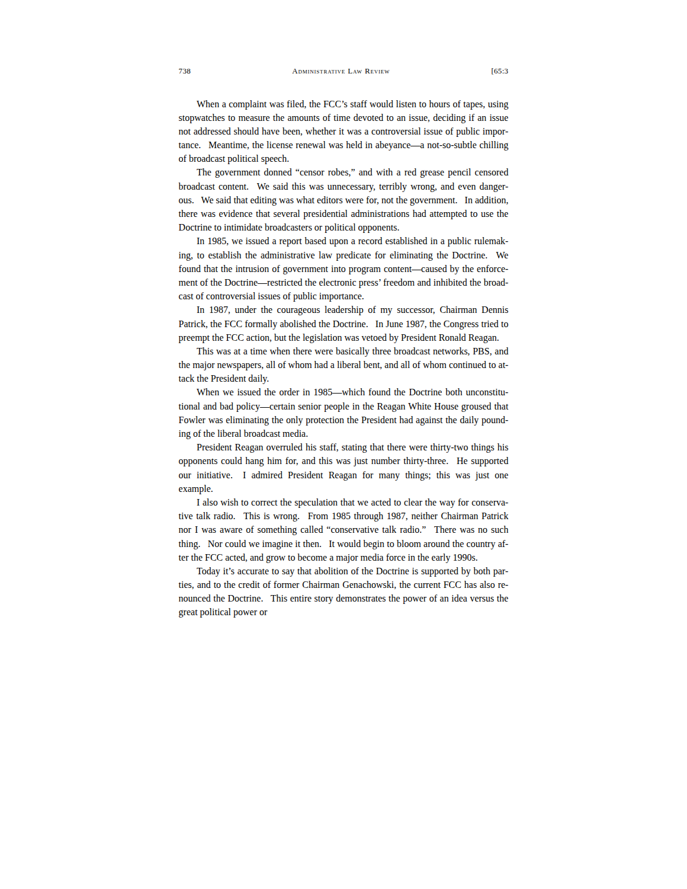738 Administrative Law Review [65:3
When a complaint was filed, the FCC’s staff would listen to hours of tapes, using stopwatches to measure the amounts of time devoted to an issue, deciding if an issue not addressed should have been, whether it was a controversial issue of public importance.  Meantime, the license renewal was held in abeyance—a not-so-subtle chilling of broadcast political speech.
The government donned “censor robes,” and with a red grease pencil censored broadcast content.  We said this was unnecessary, terribly wrong, and even dangerous.  We said that editing was what editors were for, not the government.  In addition, there was evidence that several presidential administrations had attempted to use the Doctrine to intimidate broadcasters or political opponents.
In 1985, we issued a report based upon a record established in a public rulemaking, to establish the administrative law predicate for eliminating the Doctrine.  We found that the intrusion of government into program content—caused by the enforcement of the Doctrine—restricted the electronic press’ freedom and inhibited the broadcast of controversial issues of public importance.
In 1987, under the courageous leadership of my successor, Chairman Dennis Patrick, the FCC formally abolished the Doctrine.  In June 1987, the Congress tried to preempt the FCC action, but the legislation was vetoed by President Ronald Reagan.
This was at a time when there were basically three broadcast networks, PBS, and the major newspapers, all of whom had a liberal bent, and all of whom continued to attack the President daily.
When we issued the order in 1985—which found the Doctrine both unconstitutional and bad policy—certain senior people in the Reagan White House groused that Fowler was eliminating the only protection the President had against the daily pounding of the liberal broadcast media.
President Reagan overruled his staff, stating that there were thirty-two things his opponents could hang him for, and this was just number thirty-three.  He supported our initiative.  I admired President Reagan for many things; this was just one example.
I also wish to correct the speculation that we acted to clear the way for conservative talk radio.  This is wrong.  From 1985 through 1987, neither Chairman Patrick nor I was aware of something called “conservative talk radio.”  There was no such thing.  Nor could we imagine it then.  It would begin to bloom around the country after the FCC acted, and grow to become a major media force in the early 1990s.
Today it’s accurate to say that abolition of the Doctrine is supported by both parties, and to the credit of former Chairman Genachowski, the current FCC has also renounced the Doctrine.  This entire story demonstrates the power of an idea versus the great political power or